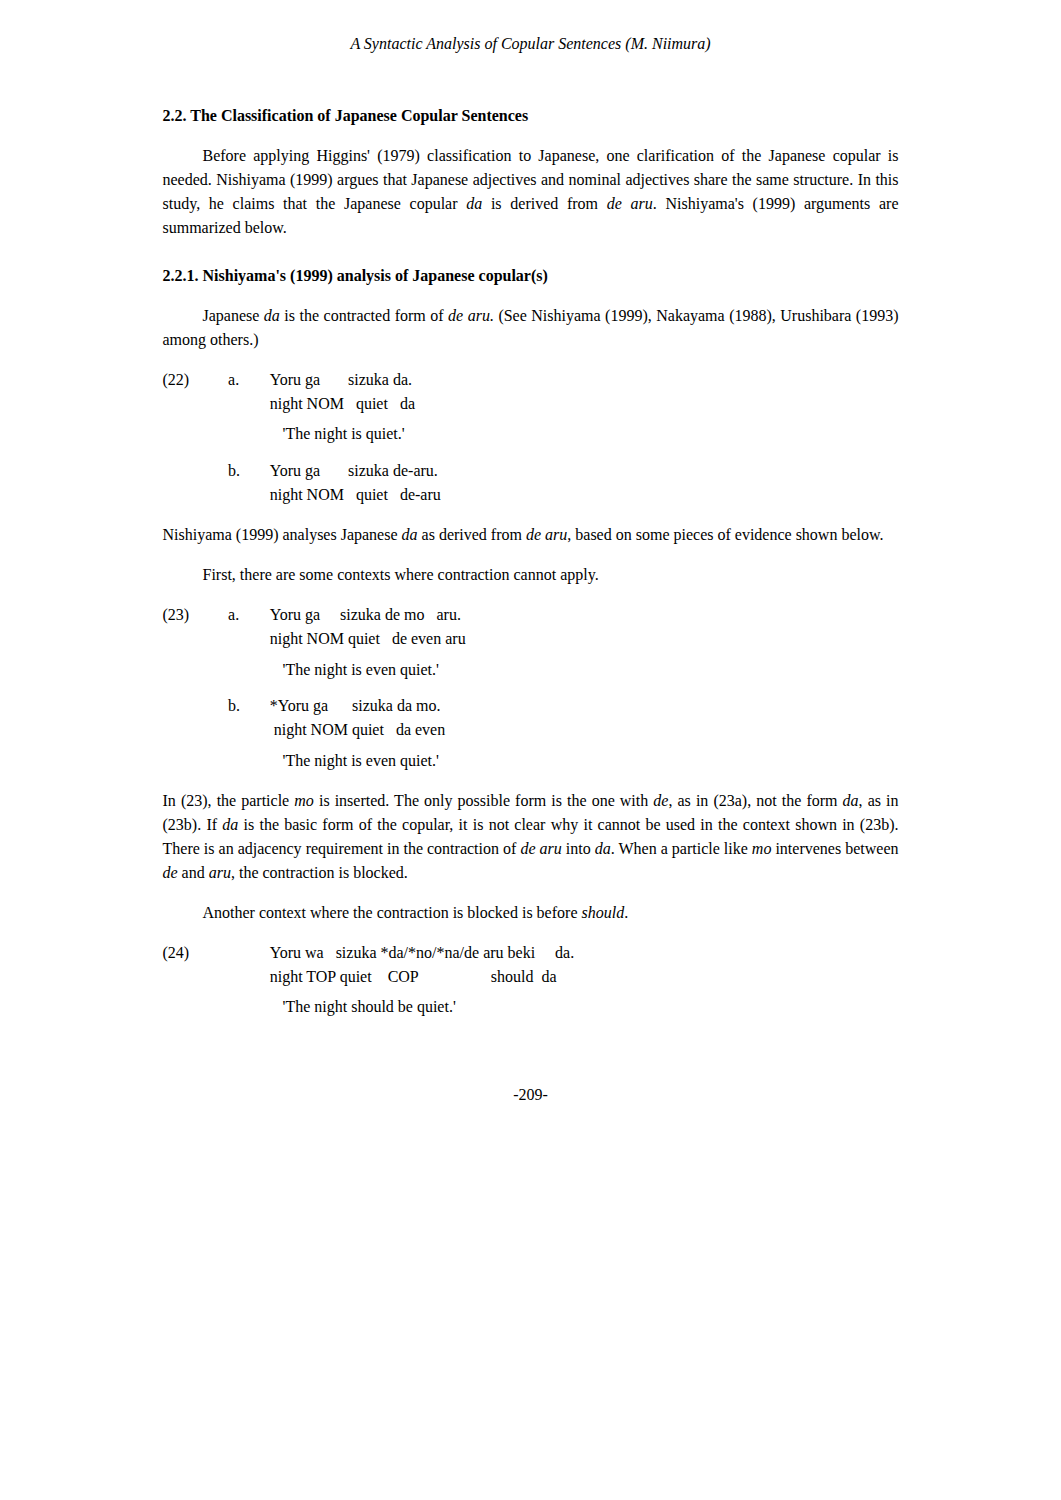A Syntactic Analysis of Copular Sentences (M. Niimura)
2.2. The Classification of Japanese Copular Sentences
Before applying Higgins' (1979) classification to Japanese, one clarification of the Japanese copular is needed. Nishiyama (1999) argues that Japanese adjectives and nominal adjectives share the same structure. In this study, he claims that the Japanese copular da is derived from de aru. Nishiyama's (1999) arguments are summarized below.
2.2.1. Nishiyama's (1999) analysis of Japanese copular(s)
Japanese da is the contracted form of de aru. (See Nishiyama (1999), Nakayama (1988), Urushibara (1993) among others.)
| (22) | a. | Yoru ga sizuka da. night NOM quiet da |
'The night is quiet.'
| | b. | Yoru ga sizuka de-aru. night NOM quiet de-aru |
Nishiyama (1999) analyses Japanese da as derived from de aru, based on some pieces of evidence shown below.
First, there are some contexts where contraction cannot apply.
| (23) | a. | Yoru ga sizuka de mo aru. night NOM quiet de even aru |
'The night is even quiet.'
| | b. | *Yoru ga sizuka da mo. night NOM quiet da even |
'The night is even quiet.'
In (23), the particle mo is inserted. The only possible form is the one with de, as in (23a), not the form da, as in (23b). If da is the basic form of the copular, it is not clear why it cannot be used in the context shown in (23b). There is an adjacency requirement in the contraction of de aru into da. When a particle like mo intervenes between de and aru, the contraction is blocked.
Another context where the contraction is blocked is before should.
| (24) | | Yoru wa sizuka *da/*no/*na/de aru beki da. night TOP quiet COP should da |
'The night should be quiet.'
-209-